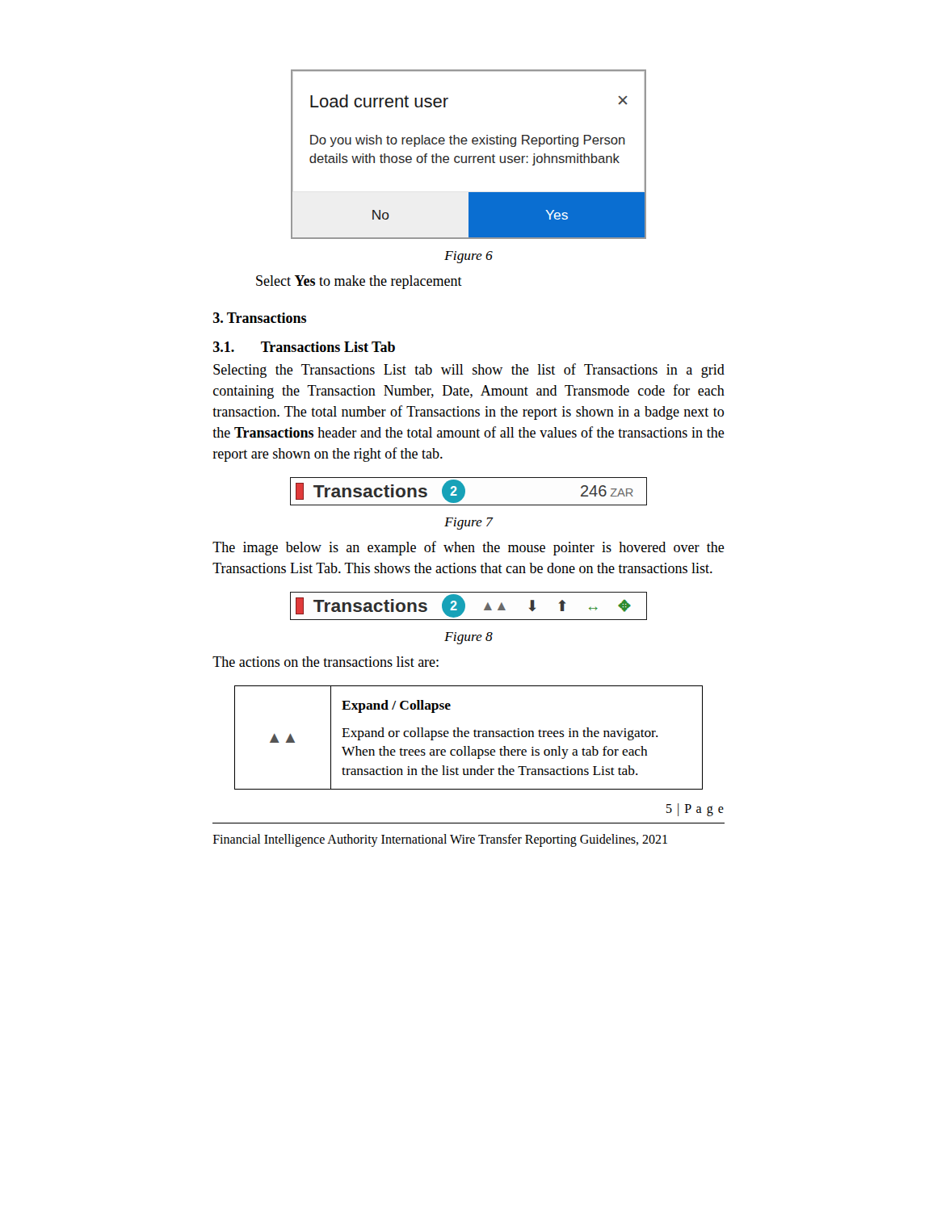Load current user ✕
Do you wish to replace the existing Reporting Person details with those of the current user: johnsmithbank
No
Yes
Figure 6
Select Yes to make the replacement
3. Transactions
3.1. Transactions List Tab
Selecting the Transactions List tab will show the list of Transactions in a grid containing the Transaction Number, Date, Amount and Transmode code for each transaction. The total number of Transactions in the report is shown in a badge next to the Transactions header and the total amount of all the values of the transactions in the report are shown on the right of the tab.
Transactions 2 246ZAR
Figure 7
The image below is an example of when the mouse pointer is hovered over the Transactions List Tab. This shows the actions that can be done on the transactions list.
Transactions 2 ▲▲ ⬇ ⬆ ↔ ✥
Figure 8
The actions on the transactions list are:
| ▲▲ | Expand / Collapse Expand or collapse the transaction trees in the navigator. When the trees are collapse there is only a tab for each transaction in the list under the Transactions List tab. |
5 | P a g e
Financial Intelligence Authority International Wire Transfer Reporting Guidelines, 2021